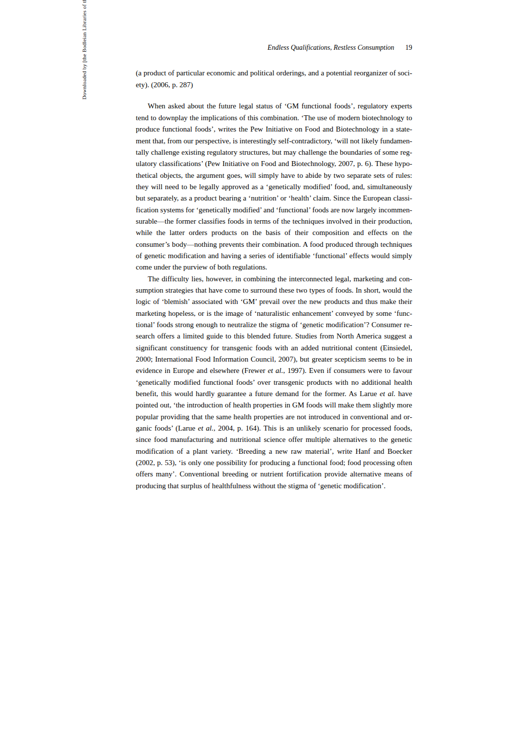Downloaded by [the Bodleian Libraries of the University of Oxford] at 02:56 21 February 2012
Endless Qualifications, Restless Consumption 19
(a product of particular economic and political orderings, and a potential reorganizer of society). (2006, p. 287)
When asked about the future legal status of ‘GM functional foods’, regulatory experts tend to downplay the implications of this combination. ‘The use of modern biotechnology to produce functional foods’, writes the Pew Initiative on Food and Biotechnology in a statement that, from our perspective, is interestingly self-contradictory, ‘will not likely fundamentally challenge existing regulatory structures, but may challenge the boundaries of some regulatory classifications’ (Pew Initiative on Food and Biotechnology, 2007, p. 6). These hypothetical objects, the argument goes, will simply have to abide by two separate sets of rules: they will need to be legally approved as a ‘genetically modified’ food, and, simultaneously but separately, as a product bearing a ‘nutrition’ or ‘health’ claim. Since the European classification systems for ‘genetically modified’ and ‘functional’ foods are now largely incommensurable—the former classifies foods in terms of the techniques involved in their production, while the latter orders products on the basis of their composition and effects on the consumer’s body—nothing prevents their combination. A food produced through techniques of genetic modification and having a series of identifiable ‘functional’ effects would simply come under the purview of both regulations.
The difficulty lies, however, in combining the interconnected legal, marketing and consumption strategies that have come to surround these two types of foods. In short, would the logic of ‘blemish’ associated with ‘GM’ prevail over the new products and thus make their marketing hopeless, or is the image of ‘naturalistic enhancement’ conveyed by some ‘functional’ foods strong enough to neutralize the stigma of ‘genetic modification’? Consumer research offers a limited guide to this blended future. Studies from North America suggest a significant constituency for transgenic foods with an added nutritional content (Einsiedel, 2000; International Food Information Council, 2007), but greater scepticism seems to be in evidence in Europe and elsewhere (Frewer et al., 1997). Even if consumers were to favour ‘genetically modified functional foods’ over transgenic products with no additional health benefit, this would hardly guarantee a future demand for the former. As Larue et al. have pointed out, ‘the introduction of health properties in GM foods will make them slightly more popular providing that the same health properties are not introduced in conventional and organic foods’ (Larue et al., 2004, p. 164). This is an unlikely scenario for processed foods, since food manufacturing and nutritional science offer multiple alternatives to the genetic modification of a plant variety. ‘Breeding a new raw material’, write Hanf and Boecker (2002, p. 53), ‘is only one possibility for producing a functional food; food processing often offers many’. Conventional breeding or nutrient fortification provide alternative means of producing that surplus of healthfulness without the stigma of ‘genetic modification’.